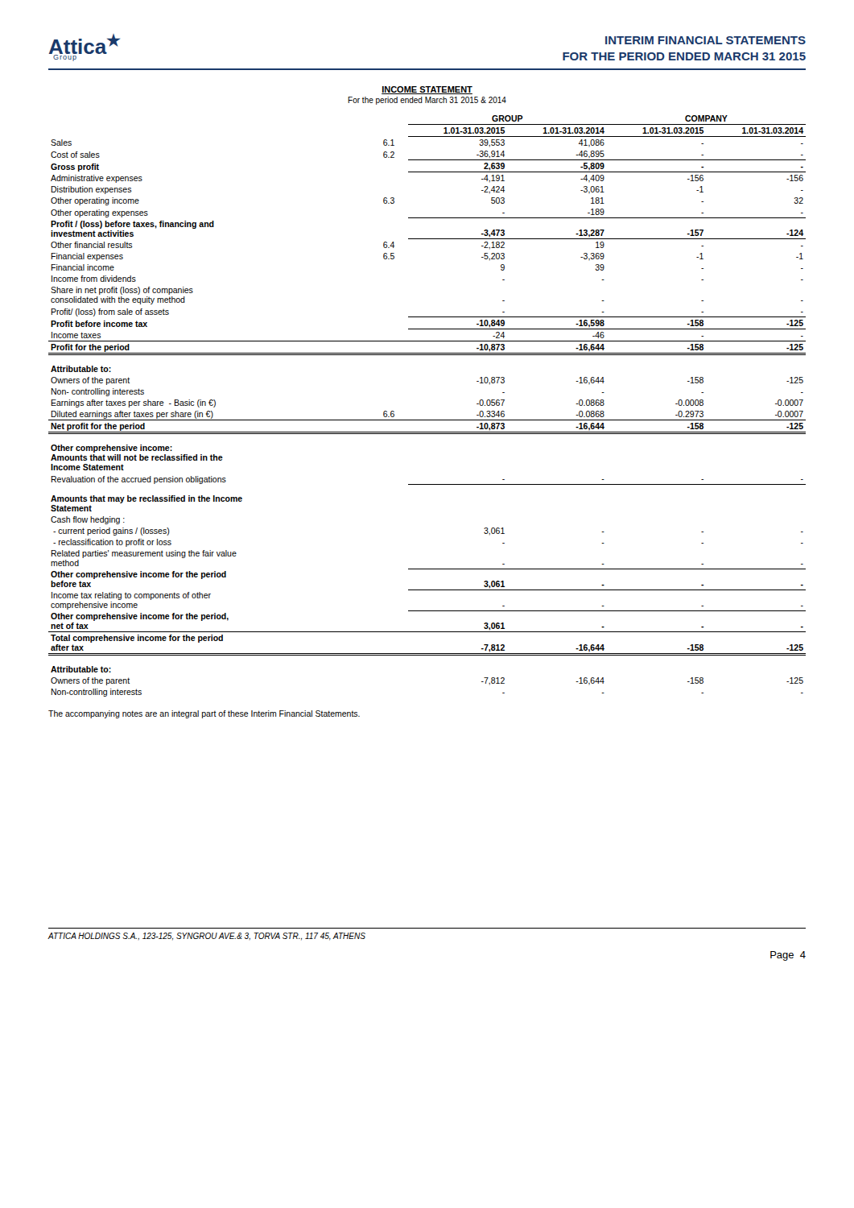Attica★Group
INTERIM FINANCIAL STATEMENTS
FOR THE PERIOD ENDED MARCH 31 2015
INCOME STATEMENT
For the period ended March 31 2015 & 2014
| | | GROUP | COMPANY |
| | | 1.01-31.03.2015 | 1.01-31.03.2014 | 1.01-31.03.2015 | 1.01-31.03.2014 |
| Sales | 6.1 | 39,553 | 41,086 | - | - |
| Cost of sales | 6.2 | -36,914 | -46,895 | - | - |
| Gross profit | | 2,639 | -5,809 | - | - |
| Administrative expenses | | -4,191 | -4,409 | -156 | -156 |
| Distribution expenses | | -2,424 | -3,061 | -1 | - |
| Other operating income | 6.3 | 503 | 181 | - | 32 |
| Other operating expenses | | - | -189 | - | - |
| Profit / (loss) before taxes, financing and investment activities | | -3,473 | -13,287 | -157 | -124 |
| Other financial results | 6.4 | -2,182 | 19 | - | - |
| Financial expenses | 6.5 | -5,203 | -3,369 | -1 | -1 |
| Financial income | | 9 | 39 | - | - |
| Income from dividends | | - | - | - | - |
| Share in net profit (loss) of companies consolidated with the equity method | | - | - | - | - |
| Profit/ (loss) from sale of assets | | - | - | - | - |
| Profit before income tax | | -10,849 | -16,598 | -158 | -125 |
| Income taxes | | -24 | -46 | - | - |
| Profit for the period | | -10,873 | -16,644 | -158 | -125 |
| Attributable to: | | | | | |
| Owners of the parent | | -10,873 | -16,644 | -158 | -125 |
| Non- controlling interests | | - | - | - | - |
| Earnings after taxes per share - Basic (in €) | | -0.0567 | -0.0868 | -0.0008 | -0.0007 |
| Diluted earnings after taxes per share (in €) | 6.6 | -0.3346 | -0.0868 | -0.2973 | -0.0007 |
| Net profit for the period | | -10,873 | -16,644 | -158 | -125 |
| Other comprehensive income: Amounts that will not be reclassified in the Income Statement | | | | | |
| Revaluation of the accrued pension obligations | | - | - | - | - |
| Amounts that may be reclassified in the Income Statement | | | | | |
| Cash flow hedging : | | | | | |
| - current period gains / (losses) | | 3,061 | - | - | - |
| - reclassification to profit or loss | | - | - | - | - |
| Related parties' measurement using the fair value method | | - | - | - | - |
| Other comprehensive income for the period before tax | | 3,061 | - | - | - |
| Income tax relating to components of other comprehensive income | | - | - | - | - |
| Other comprehensive income for the period, net of tax | | 3,061 | - | - | - |
| Total comprehensive income for the period after tax | | -7,812 | -16,644 | -158 | -125 |
| Attributable to: | | | | | |
| Owners of the parent | | -7,812 | -16,644 | -158 | -125 |
| Non-controlling interests | | - | - | - | - |
The accompanying notes are an integral part of these Interim Financial Statements.
ATTICA HOLDINGS S.A., 123-125, SYNGROU AVE.& 3, TORVA STR., 117 45, ATHENS
Page 4